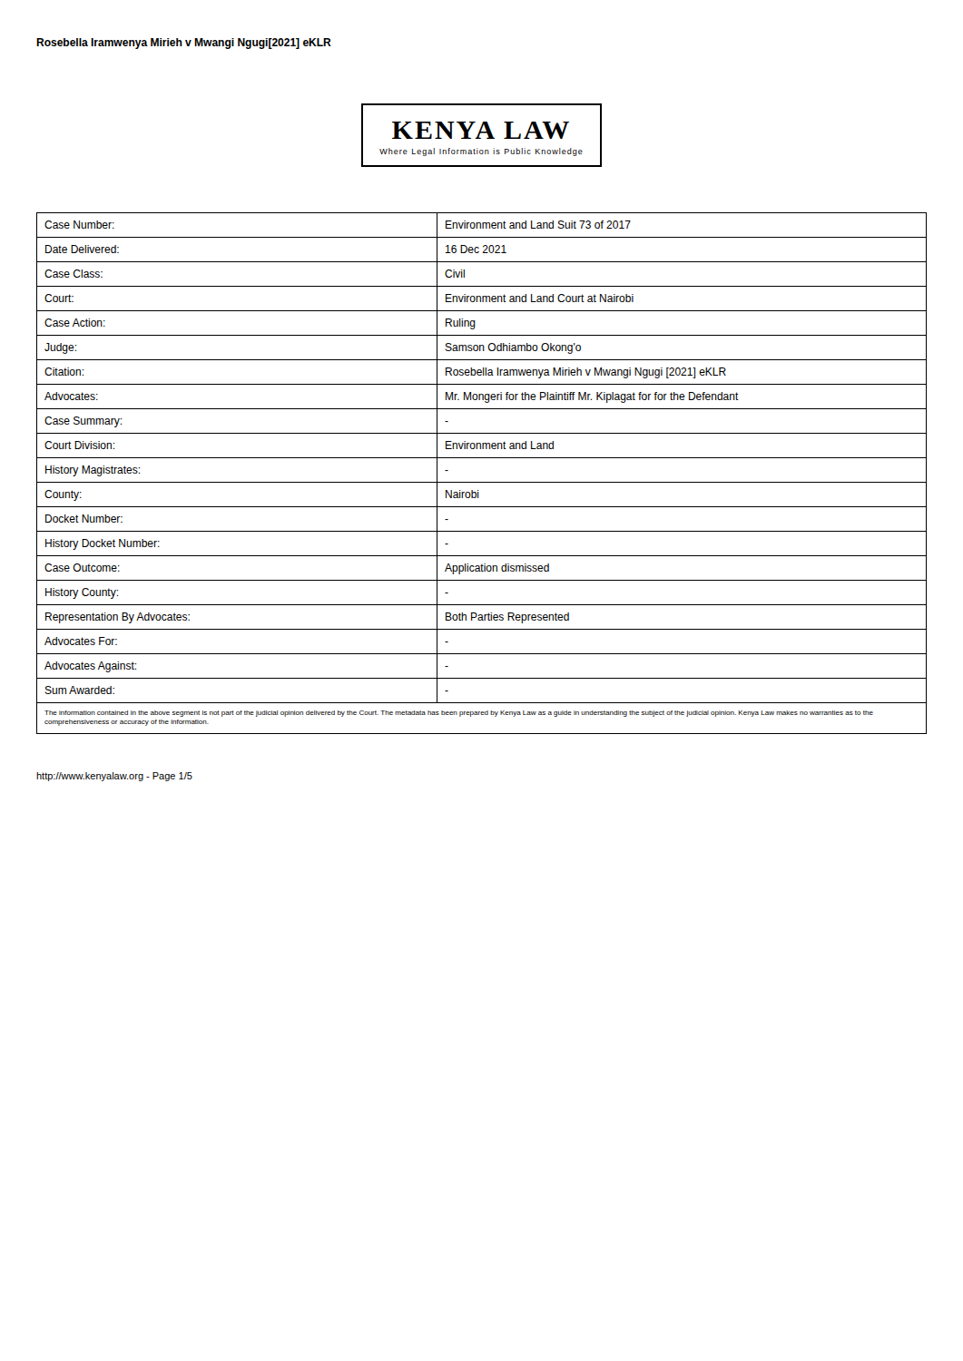Rosebella Iramwenya Mirieh v Mwangi Ngugi[2021] eKLR
KENYA LAW
Where Legal Information is Public Knowledge
| Case Number: | Environment and Land Suit 73 of 2017 |
| Date Delivered: | 16 Dec 2021 |
| Case Class: | Civil |
| Court: | Environment and Land Court at Nairobi |
| Case Action: | Ruling |
| Judge: | Samson Odhiambo Okong'o |
| Citation: | Rosebella Iramwenya Mirieh v Mwangi Ngugi [2021] eKLR |
| Advocates: | Mr. Mongeri for the Plaintiff Mr. Kiplagat for for the Defendant |
| Case Summary: | - |
| Court Division: | Environment and Land |
| History Magistrates: | - |
| County: | Nairobi |
| Docket Number: | - |
| History Docket Number: | - |
| Case Outcome: | Application dismissed |
| History County: | - |
| Representation By Advocates: | Both Parties Represented |
| Advocates For: | - |
| Advocates Against: | - |
| Sum Awarded: | - |
The information contained in the above segment is not part of the judicial opinion delivered by the Court. The metadata has been prepared by Kenya Law as a guide in understanding the subject of the judicial opinion. Kenya Law makes no warranties as to the comprehensiveness or accuracy of the information.
http://www.kenyalaw.org - Page 1/5